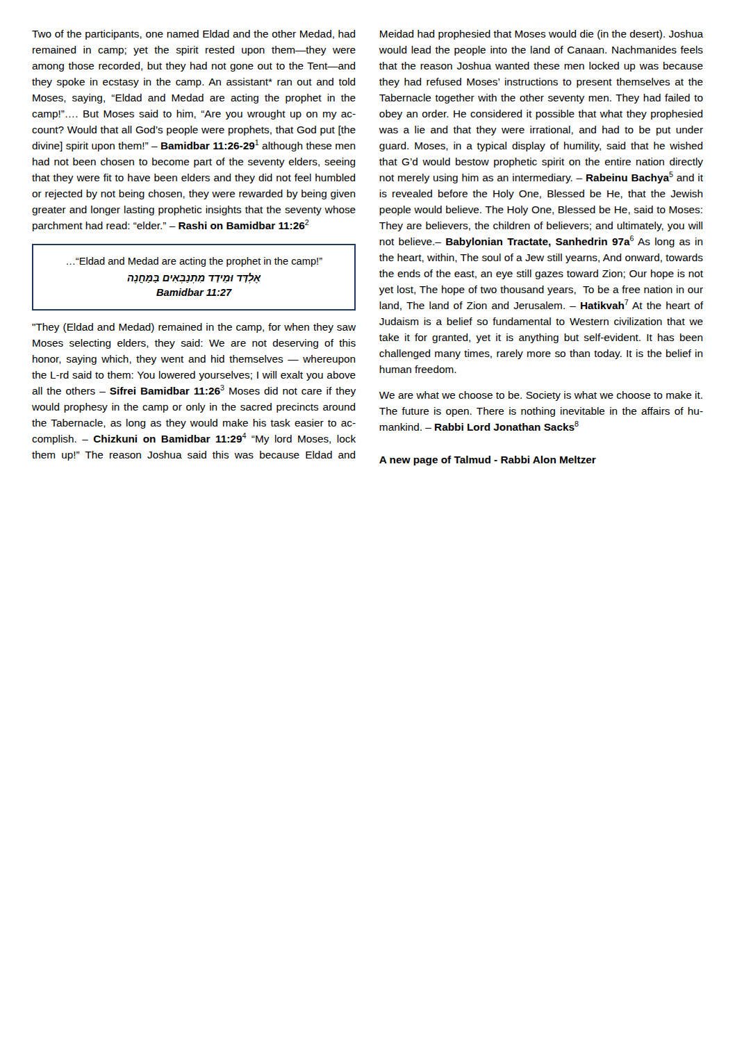Two of the participants, one named Eldad and the other Medad, had remained in camp; yet the spirit rested upon them—they were among those recorded, but they had not gone out to the Tent—and they spoke in ecstasy in the camp. An assistant* ran out and told Moses, saying, “Eldad and Medad are acting the prophet in the camp!”…. But Moses said to him, “Are you wrought up on my account? Would that all God’s people were prophets, that God put [the divine] spirit upon them!” – Bamidbar 11:26-291 although these men had not been chosen to become part of the seventy elders, seeing that they were fit to have been elders and they did not feel humbled or rejected by not being chosen, they were rewarded by being given greater and longer lasting prophetic insights that the seventy whose parchment had read: “elder.” – Rashi on Bamidbar 11:262
…“Eldad and Medad are acting the prophet in the camp!” אֶלְדָּד וּמֵידָד מִתְנַבְּאִים בַּמַּחֲנֶה Bamidbar 11:27
"They (Eldad and Medad) remained in the camp, for when they saw Moses selecting elders, they said: We are not deserving of this honor, saying which, they went and hid themselves — whereupon the L-rd said to them: You lowered yourselves; I will exalt you above all the others – Sifrei Bamidbar 11:263 Moses did not care if they would prophesy in the camp or only in the sacred precincts around the Tabernacle, as long as they would make his task easier to accomplish. – Chizkuni on Bamidbar 11:294 “My lord Moses, lock them up!” The reason Joshua said this was because Eldad and Meidad had prophesied that Moses would die (in the desert). Joshua would lead the people into the land of Canaan. Nachmanides feels that the reason Joshua wanted these men locked up was because they had refused Moses’ instructions to present themselves at the Tabernacle together with the other seventy men. They had failed to obey an order. He considered it possible that what they prophesied was a lie and that they were irrational, and had to be put under guard. Moses, in a typical display of humility, said that he wished that G’d would bestow prophetic spirit on the entire nation directly not merely using him as an intermediary. – Rabeinu Bachya5 and it is revealed before the Holy One, Blessed be He, that the Jewish people would believe. The Holy One, Blessed be He, said to Moses: They are believers, the children of believers; and ultimately, you will not believe.– Babylonian Tractate, Sanhedrin 97a6 As long as in the heart, within, The soul of a Jew still yearns, And onward, towards the ends of the east, an eye still gazes toward Zion; Our hope is not yet lost, The hope of two thousand years, ⁠ To be a free nation in our land, The land of Zion and Jerusalem. – Hatikvah7 At the heart of Judaism is a belief so fundamental to Western civilization that we take it for granted, yet it is anything but self-evident. It has been challenged many times, rarely more so than today. It is the belief in human freedom.
We are what we choose to be. Society is what we choose to make it. The future is open. There is nothing inevitable in the affairs of humankind. – Rabbi Lord Jonathan Sacks8
A new page of Talmud - Rabbi Alon Meltzer